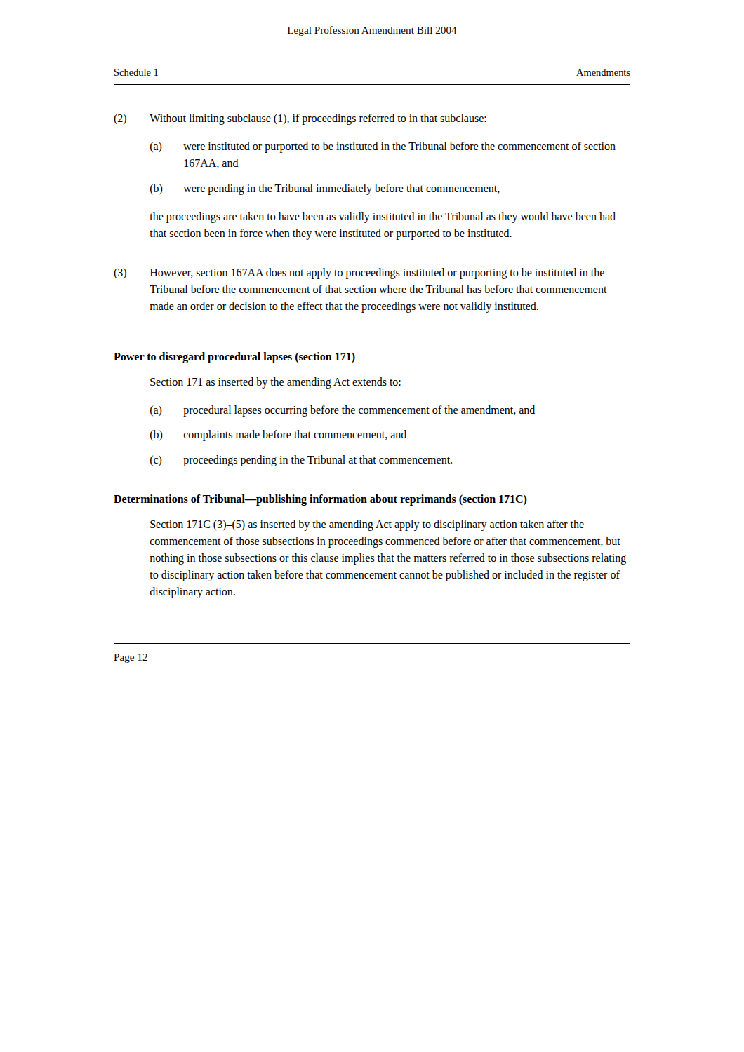Legal Profession Amendment Bill 2004
Schedule 1 Amendments
(2)
Without limiting subclause (1), if proceedings referred to in that subclause:
(a) were instituted or purported to be instituted in the Tribunal before the commencement of section 167AA, and
(b) were pending in the Tribunal immediately before that commencement,
the proceedings are taken to have been as validly instituted in the Tribunal as they would have been had that section been in force when they were instituted or purported to be instituted.
(3)
However, section 167AA does not apply to proceedings instituted or purporting to be instituted in the Tribunal before the commencement of that section where the Tribunal has before that commencement made an order or decision to the effect that the proceedings were not validly instituted.
Power to disregard procedural lapses (section 171)
Section 171 as inserted by the amending Act extends to:
(a) procedural lapses occurring before the commencement of the amendment, and
(b) complaints made before that commencement, and
(c) proceedings pending in the Tribunal at that commencement.
Determinations of Tribunal—publishing information about reprimands (section 171C)
Section 171C (3)–(5) as inserted by the amending Act apply to disciplinary action taken after the commencement of those subsections in proceedings commenced before or after that commencement, but nothing in those subsections or this clause implies that the matters referred to in those subsections relating to disciplinary action taken before that commencement cannot be published or included in the register of disciplinary action.
Page 12